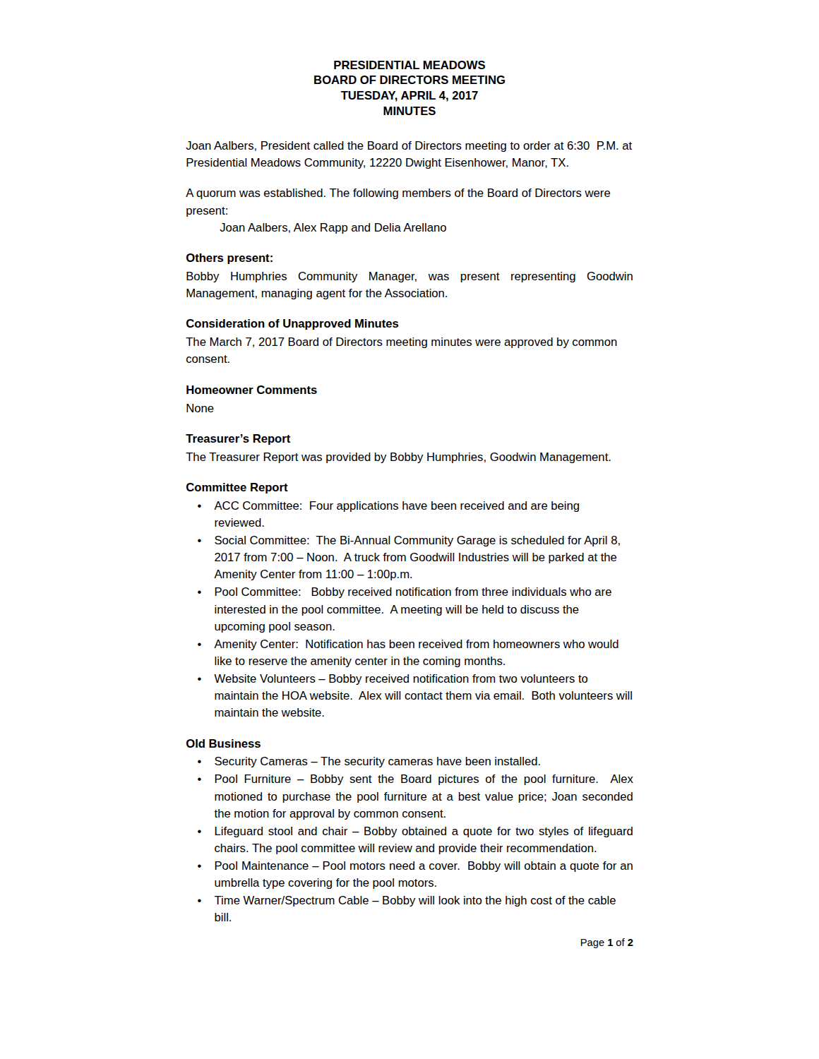PRESIDENTIAL MEADOWS BOARD OF DIRECTORS MEETING TUESDAY, APRIL 4, 2017 MINUTES
Joan Aalbers, President called the Board of Directors meeting to order at 6:30 P.M. at Presidential Meadows Community, 12220 Dwight Eisenhower, Manor, TX.
A quorum was established. The following members of the Board of Directors were present:
Joan Aalbers, Alex Rapp and Delia Arellano
Others present:
Bobby Humphries Community Manager, was present representing Goodwin Management, managing agent for the Association.
Consideration of Unapproved Minutes
The March 7, 2017 Board of Directors meeting minutes were approved by common consent.
Homeowner Comments
None
Treasurer’s Report
The Treasurer Report was provided by Bobby Humphries, Goodwin Management.
Committee Report
ACC Committee: Four applications have been received and are being reviewed.
Social Committee: The Bi-Annual Community Garage is scheduled for April 8, 2017 from 7:00 – Noon. A truck from Goodwill Industries will be parked at the Amenity Center from 11:00 – 1:00p.m.
Pool Committee: Bobby received notification from three individuals who are interested in the pool committee. A meeting will be held to discuss the upcoming pool season.
Amenity Center: Notification has been received from homeowners who would like to reserve the amenity center in the coming months.
Website Volunteers – Bobby received notification from two volunteers to maintain the HOA website. Alex will contact them via email. Both volunteers will maintain the website.
Old Business
Security Cameras – The security cameras have been installed.
Pool Furniture – Bobby sent the Board pictures of the pool furniture. Alex motioned to purchase the pool furniture at a best value price; Joan seconded the motion for approval by common consent.
Lifeguard stool and chair – Bobby obtained a quote for two styles of lifeguard chairs. The pool committee will review and provide their recommendation.
Pool Maintenance – Pool motors need a cover. Bobby will obtain a quote for an umbrella type covering for the pool motors.
Time Warner/Spectrum Cable – Bobby will look into the high cost of the cable bill.
Page 1 of 2